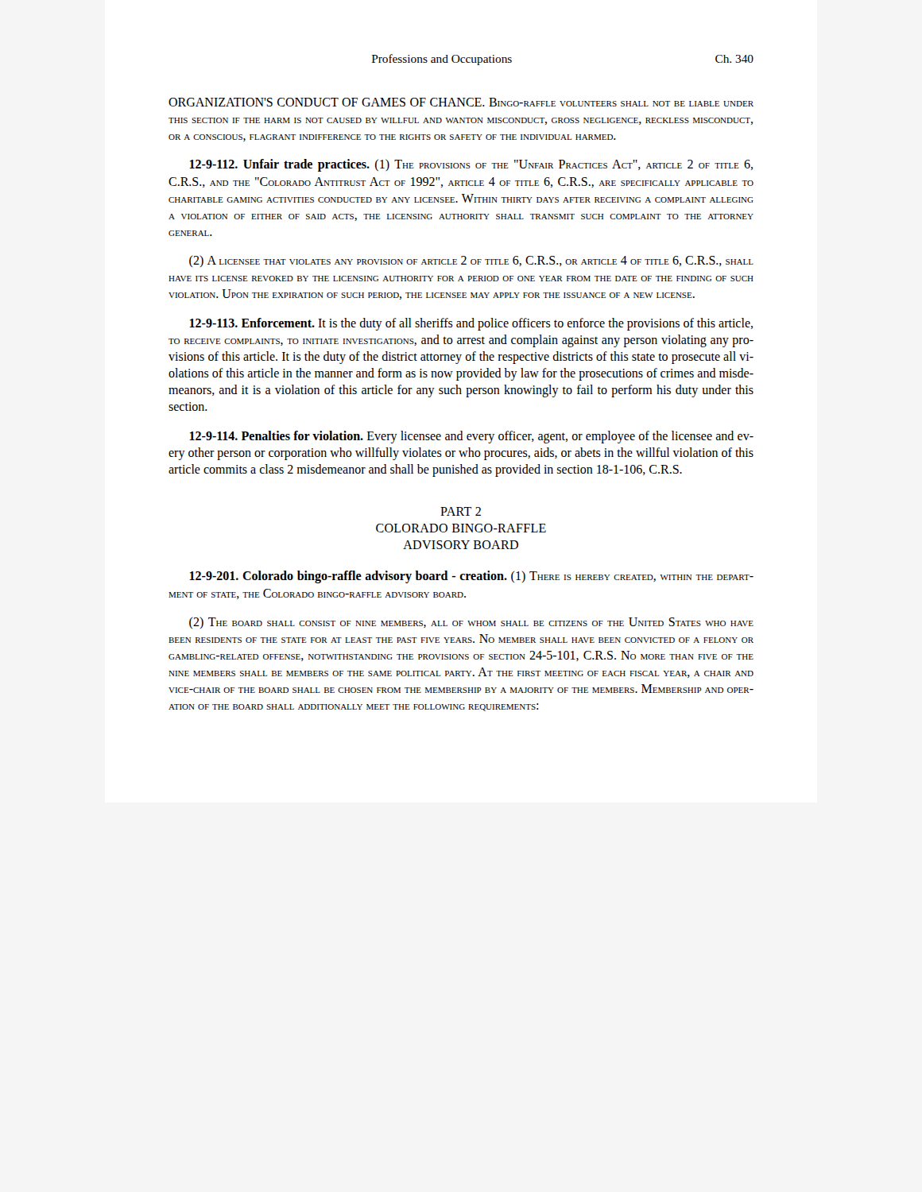Professions and Occupations
Ch. 340
ORGANIZATION'S CONDUCT OF GAMES OF CHANCE. Bingo-raffle volunteers shall not be liable under this section if the harm is not caused by willful and wanton misconduct, gross negligence, reckless misconduct, or a conscious, flagrant indifference to the rights or safety of the individual harmed.
12-9-112. Unfair trade practices. (1) The provisions of the "Unfair Practices Act", article 2 of title 6, C.R.S., and the "Colorado Antitrust Act of 1992", article 4 of title 6, C.R.S., are specifically applicable to charitable gaming activities conducted by any licensee. Within thirty days after receiving a complaint alleging a violation of either of said acts, the licensing authority shall transmit such complaint to the attorney general.
(2) A licensee that violates any provision of article 2 of title 6, C.R.S., or article 4 of title 6, C.R.S., shall have its license revoked by the licensing authority for a period of one year from the date of the finding of such violation. Upon the expiration of such period, the licensee may apply for the issuance of a new license.
12-9-113. Enforcement. It is the duty of all sheriffs and police officers to enforce the provisions of this article, to receive complaints, to initiate investigations, and to arrest and complain against any person violating any provisions of this article. It is the duty of the district attorney of the respective districts of this state to prosecute all violations of this article in the manner and form as is now provided by law for the prosecutions of crimes and misdemeanors, and it is a violation of this article for any such person knowingly to fail to perform his duty under this section.
12-9-114. Penalties for violation. Every licensee and every officer, agent, or employee of the licensee and every other person or corporation who willfully violates or who procures, aids, or abets in the willful violation of this article commits a class 2 misdemeanor and shall be punished as provided in section 18-1-106, C.R.S.
PART 2 COLORADO BINGO-RAFFLE ADVISORY BOARD
12-9-201. Colorado bingo-raffle advisory board - creation. (1) There is hereby created, within the department of state, the Colorado bingo-raffle advisory board.
(2) The board shall consist of nine members, all of whom shall be citizens of the United States who have been residents of the state for at least the past five years. No member shall have been convicted of a felony or gambling-related offense, notwithstanding the provisions of section 24-5-101, C.R.S. No more than five of the nine members shall be members of the same political party. At the first meeting of each fiscal year, a chair and vice-chair of the board shall be chosen from the membership by a majority of the members. Membership and operation of the board shall additionally meet the following requirements: